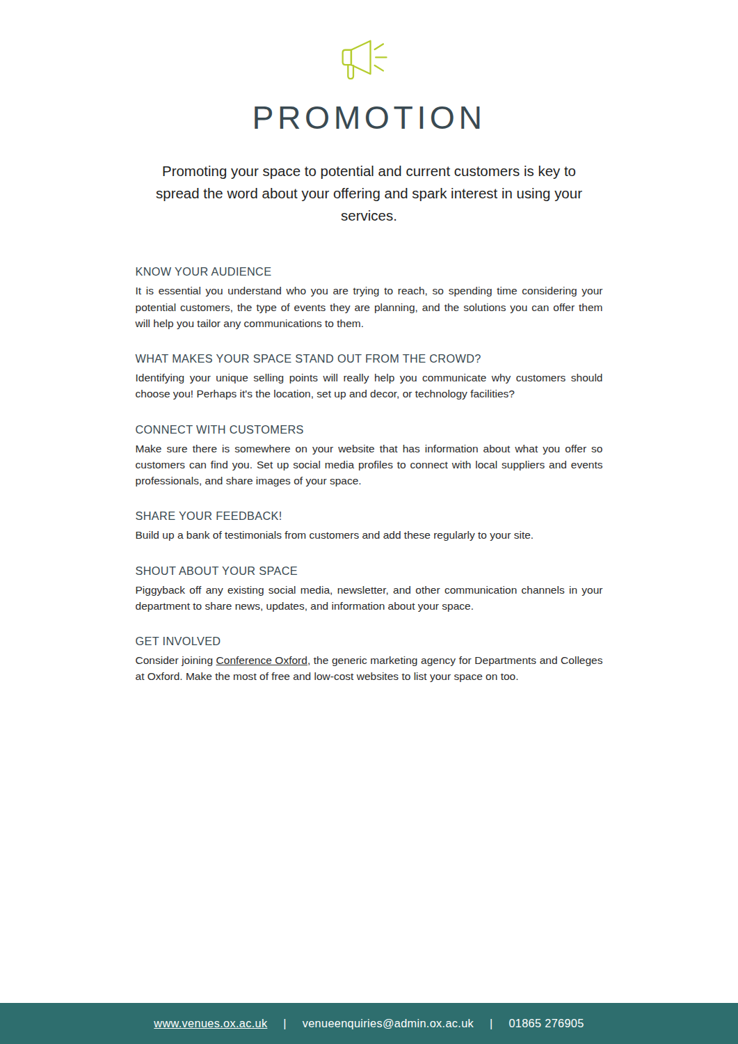PROMOTION
Promoting your space to potential and current customers is key to spread the word about your offering and spark interest in using your services.
Know your audience
It is essential you understand who you are trying to reach, so spending time considering your potential customers, the type of events they are planning, and the solutions you can offer them will help you tailor any communications to them.
What makes your space stand out from the crowd?
Identifying your unique selling points will really help you communicate why customers should choose you! Perhaps it's the location, set up and decor, or technology facilities?
Connect with customers
Make sure there is somewhere on your website that has information about what you offer so customers can find you. Set up social media profiles to connect with local suppliers and events professionals, and share images of your space.
Share your feedback!
Build up a bank of testimonials from customers and add these regularly to your site.
Shout about your space
Piggyback off any existing social media, newsletter, and other communication channels in your department to share news, updates, and information about your space.
Get involved
Consider joining Conference Oxford, the generic marketing agency for Departments and Colleges at Oxford. Make the most of free and low-cost websites to list your space on too.
www.venues.ox.ac.uk | venueenquiries@admin.ox.ac.uk | 01865 276905